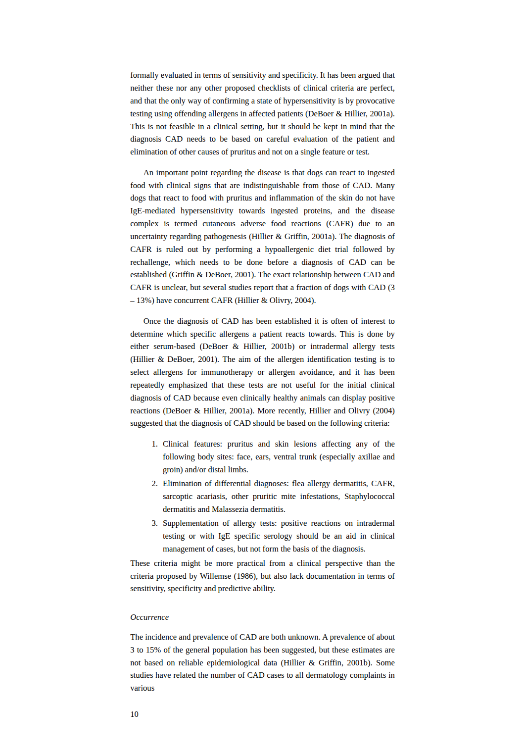formally evaluated in terms of sensitivity and specificity. It has been argued that neither these nor any other proposed checklists of clinical criteria are perfect, and that the only way of confirming a state of hypersensitivity is by provocative testing using offending allergens in affected patients (DeBoer & Hillier, 2001a). This is not feasible in a clinical setting, but it should be kept in mind that the diagnosis CAD needs to be based on careful evaluation of the patient and elimination of other causes of pruritus and not on a single feature or test.
An important point regarding the disease is that dogs can react to ingested food with clinical signs that are indistinguishable from those of CAD. Many dogs that react to food with pruritus and inflammation of the skin do not have IgE-mediated hypersensitivity towards ingested proteins, and the disease complex is termed cutaneous adverse food reactions (CAFR) due to an uncertainty regarding pathogenesis (Hillier & Griffin, 2001a). The diagnosis of CAFR is ruled out by performing a hypoallergenic diet trial followed by rechallenge, which needs to be done before a diagnosis of CAD can be established (Griffin & DeBoer, 2001). The exact relationship between CAD and CAFR is unclear, but several studies report that a fraction of dogs with CAD (3 – 13%) have concurrent CAFR (Hillier & Olivry, 2004).
Once the diagnosis of CAD has been established it is often of interest to determine which specific allergens a patient reacts towards. This is done by either serum-based (DeBoer & Hillier, 2001b) or intradermal allergy tests (Hillier & DeBoer, 2001). The aim of the allergen identification testing is to select allergens for immunotherapy or allergen avoidance, and it has been repeatedly emphasized that these tests are not useful for the initial clinical diagnosis of CAD because even clinically healthy animals can display positive reactions (DeBoer & Hillier, 2001a). More recently, Hillier and Olivry (2004) suggested that the diagnosis of CAD should be based on the following criteria:
Clinical features: pruritus and skin lesions affecting any of the following body sites: face, ears, ventral trunk (especially axillae and groin) and/or distal limbs.
Elimination of differential diagnoses: flea allergy dermatitis, CAFR, sarcoptic acariasis, other pruritic mite infestations, Staphylococcal dermatitis and Malassezia dermatitis.
Supplementation of allergy tests: positive reactions on intradermal testing or with IgE specific serology should be an aid in clinical management of cases, but not form the basis of the diagnosis.
These criteria might be more practical from a clinical perspective than the criteria proposed by Willemse (1986), but also lack documentation in terms of sensitivity, specificity and predictive ability.
Occurrence
The incidence and prevalence of CAD are both unknown. A prevalence of about 3 to 15% of the general population has been suggested, but these estimates are not based on reliable epidemiological data (Hillier & Griffin, 2001b). Some studies have related the number of CAD cases to all dermatology complaints in various
10